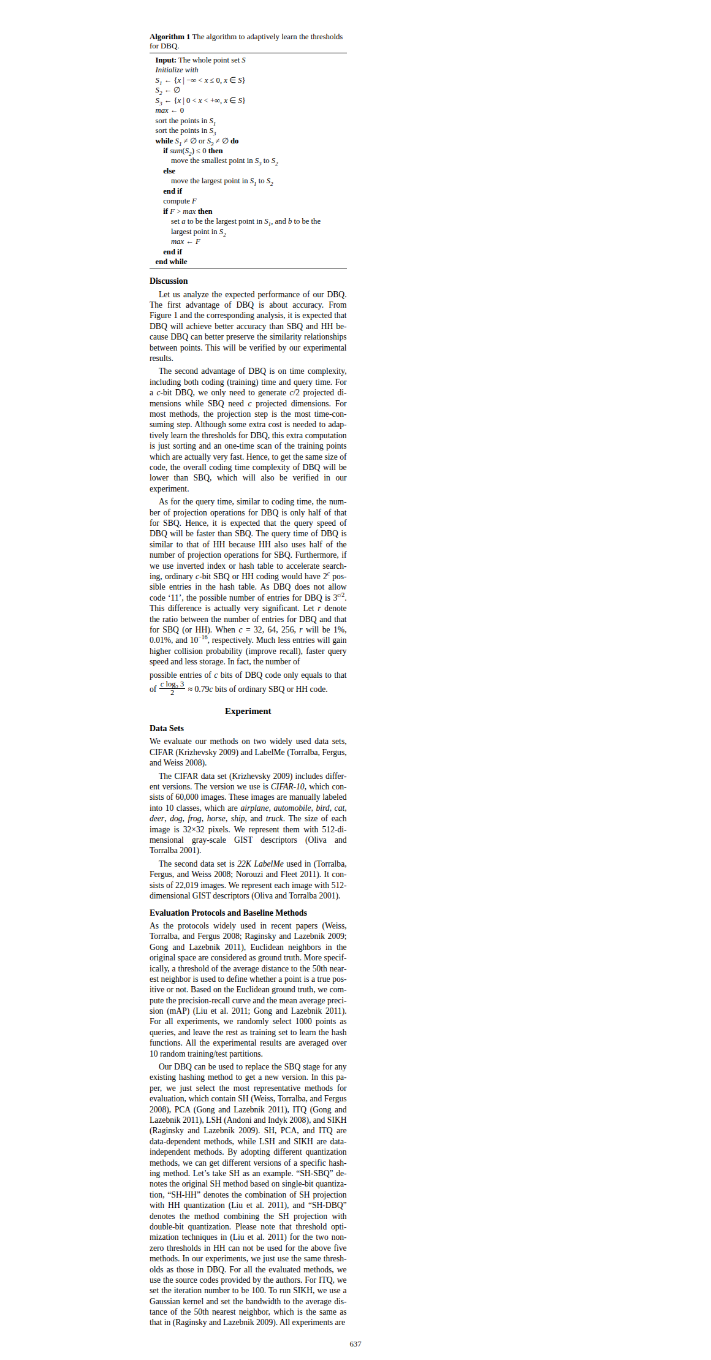Algorithm 1 The algorithm to adaptively learn the thresholds for DBQ.
Input: The whole point set S
Initialize with
S1 ← {x | −∞ < x ≤ 0, x ∈ S}
S2 ← ∅
S3 ← {x | 0 < x < +∞, x ∈ S}
max ← 0
sort the points in S1
sort the points in S3
while S1 ≠ ∅ or S3 ≠ ∅ do
if sum(S2) ≤ 0 then
move the smallest point in S3 to S2
else
move the largest point in S1 to S2
end if
compute F
if F > max then
set a to be the largest point in S1, and b to be the
largest point in S2
max ← F
end if
end while
Discussion
Let us analyze the expected performance of our DBQ. The first advantage of DBQ is about accuracy. From Figure 1 and the corresponding analysis, it is expected that DBQ will achieve better accuracy than SBQ and HH because DBQ can better preserve the similarity relationships between points. This will be verified by our experimental results.
The second advantage of DBQ is on time complexity, including both coding (training) time and query time. For a c-bit DBQ, we only need to generate c/2 projected dimensions while SBQ need c projected dimensions. For most methods, the projection step is the most time-consuming step. Although some extra cost is needed to adaptively learn the thresholds for DBQ, this extra computation is just sorting and an one-time scan of the training points which are actually very fast. Hence, to get the same size of code, the overall coding time complexity of DBQ will be lower than SBQ, which will also be verified in our experiment.
As for the query time, similar to coding time, the number of projection operations for DBQ is only half of that for SBQ. Hence, it is expected that the query speed of DBQ will be faster than SBQ. The query time of DBQ is similar to that of HH because HH also uses half of the number of projection operations for SBQ. Furthermore, if we use inverted index or hash table to accelerate searching, ordinary c-bit SBQ or HH coding would have 2c possible entries in the hash table. As DBQ does not allow code ‘11’, the possible number of entries for DBQ is 3c/2. This difference is actually very significant. Let r denote the ratio between the number of entries for DBQ and that for SBQ (or HH). When c = 32, 64, 256, r will be 1%, 0.01%, and 10−16, respectively. Much less entries will gain higher collision probability (improve recall), faster query speed and less storage. In fact, the number of
possible entries of c bits of DBQ code only equals to that of c log2 32 ≈ 0.79c bits of ordinary SBQ or HH code.
Experiment
Data Sets
We evaluate our methods on two widely used data sets, CIFAR (Krizhevsky 2009) and LabelMe (Torralba, Fergus, and Weiss 2008).
The CIFAR data set (Krizhevsky 2009) includes different versions. The version we use is CIFAR-10, which consists of 60,000 images. These images are manually labeled into 10 classes, which are airplane, automobile, bird, cat, deer, dog, frog, horse, ship, and truck. The size of each image is 32×32 pixels. We represent them with 512-dimensional gray-scale GIST descriptors (Oliva and Torralba 2001).
The second data set is 22K LabelMe used in (Torralba, Fergus, and Weiss 2008; Norouzi and Fleet 2011). It consists of 22,019 images. We represent each image with 512-dimensional GIST descriptors (Oliva and Torralba 2001).
Evaluation Protocols and Baseline Methods
As the protocols widely used in recent papers (Weiss, Torralba, and Fergus 2008; Raginsky and Lazebnik 2009; Gong and Lazebnik 2011), Euclidean neighbors in the original space are considered as ground truth. More specifically, a threshold of the average distance to the 50th nearest neighbor is used to define whether a point is a true positive or not. Based on the Euclidean ground truth, we compute the precision-recall curve and the mean average precision (mAP) (Liu et al. 2011; Gong and Lazebnik 2011). For all experiments, we randomly select 1000 points as queries, and leave the rest as training set to learn the hash functions. All the experimental results are averaged over 10 random training/test partitions.
Our DBQ can be used to replace the SBQ stage for any existing hashing method to get a new version. In this paper, we just select the most representative methods for evaluation, which contain SH (Weiss, Torralba, and Fergus 2008), PCA (Gong and Lazebnik 2011), ITQ (Gong and Lazebnik 2011), LSH (Andoni and Indyk 2008), and SIKH (Raginsky and Lazebnik 2009). SH, PCA, and ITQ are data-dependent methods, while LSH and SIKH are data-independent methods. By adopting different quantization methods, we can get different versions of a specific hashing method. Let’s take SH as an example. “SH-SBQ” denotes the original SH method based on single-bit quantization, “SH-HH” denotes the combination of SH projection with HH quantization (Liu et al. 2011), and “SH-DBQ” denotes the method combining the SH projection with double-bit quantization. Please note that threshold optimization techniques in (Liu et al. 2011) for the two non-zero thresholds in HH can not be used for the above five methods. In our experiments, we just use the same thresholds as those in DBQ. For all the evaluated methods, we use the source codes provided by the authors. For ITQ, we set the iteration number to be 100. To run SIKH, we use a Gaussian kernel and set the bandwidth to the average distance of the 50th nearest neighbor, which is the same as that in (Raginsky and Lazebnik 2009). All experiments are
637